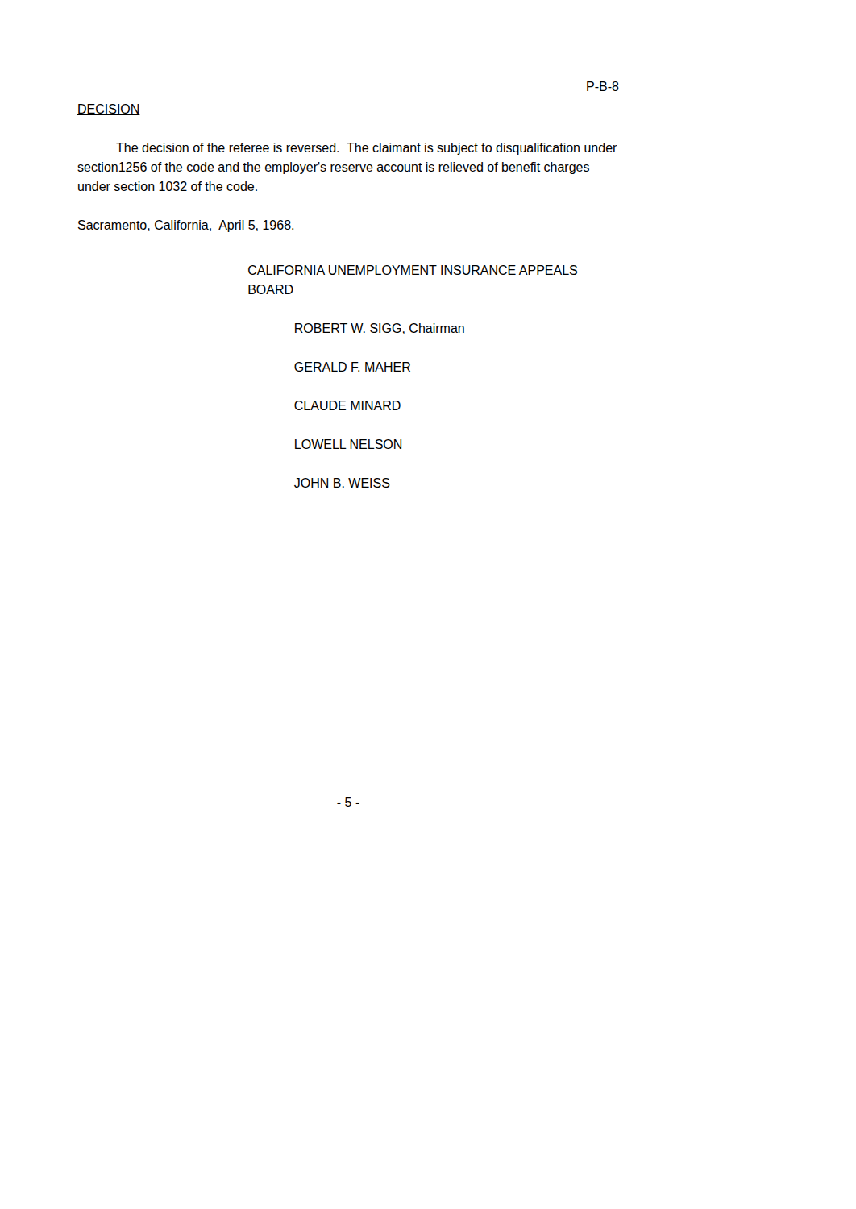P-B-8
DECISION
The decision of the referee is reversed. The claimant is subject to disqualification under section1256 of the code and the employer's reserve account is relieved of benefit charges under section 1032 of the code.
Sacramento, California, April 5, 1968.
CALIFORNIA UNEMPLOYMENT INSURANCE APPEALS BOARD
ROBERT W. SIGG, Chairman
GERALD F. MAHER
CLAUDE MINARD
LOWELL NELSON
JOHN B. WEISS
- 5 -